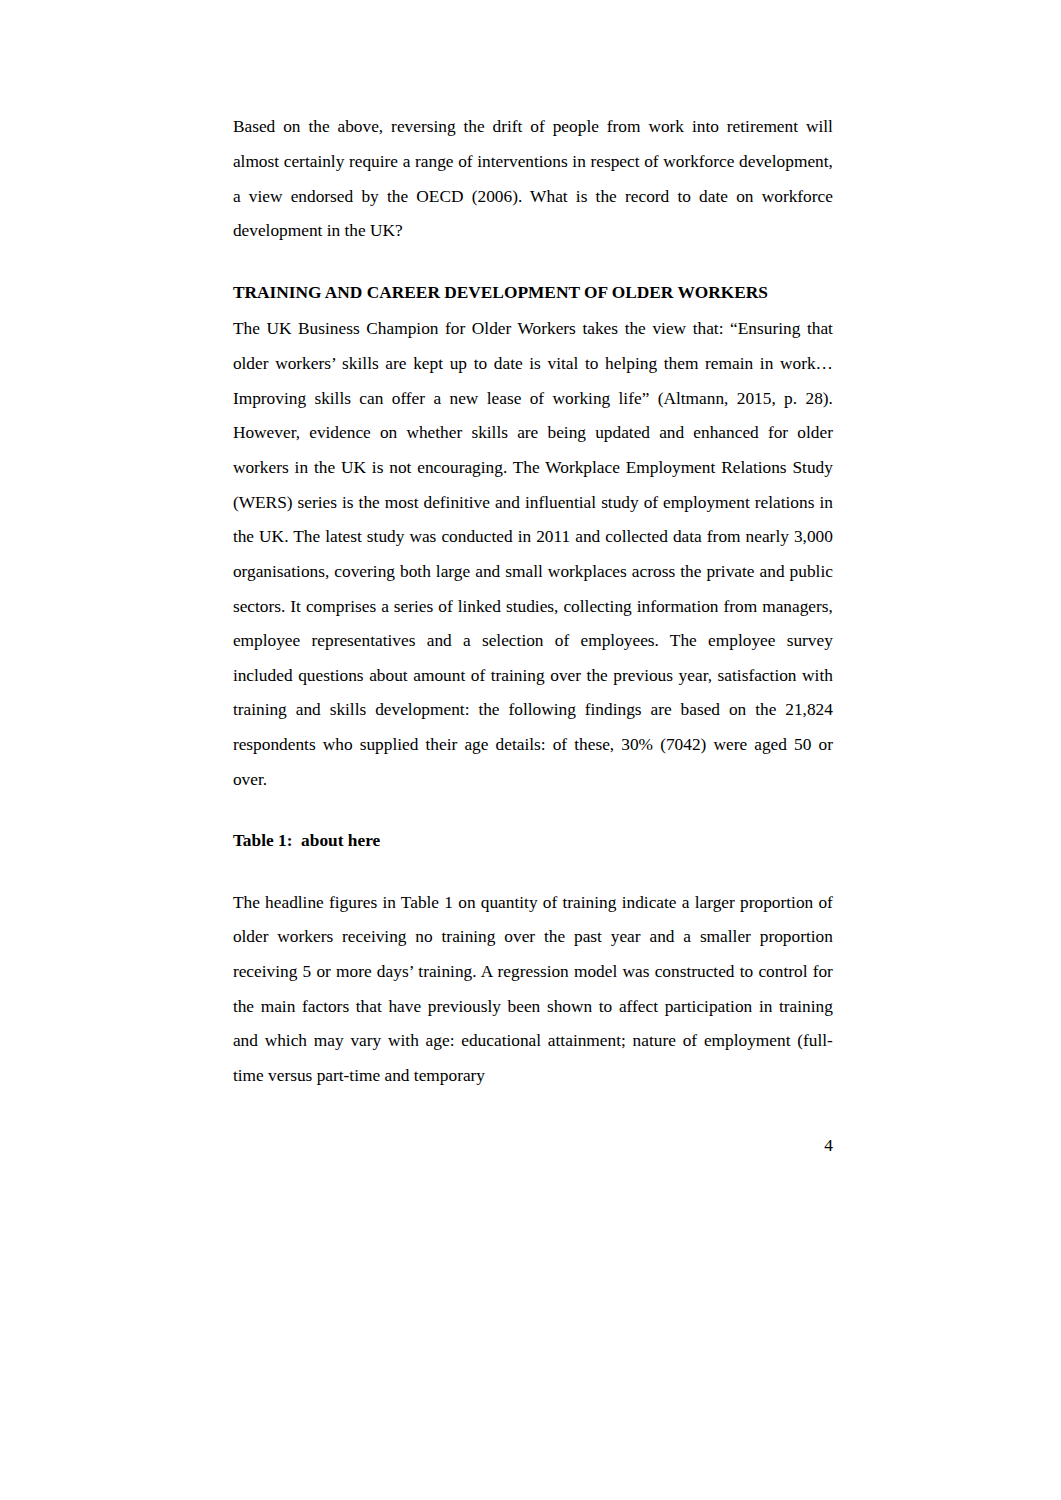Based on the above, reversing the drift of people from work into retirement will almost certainly require a range of interventions in respect of workforce development, a view endorsed by the OECD (2006). What is the record to date on workforce development in the UK?
Training and Career Development of Older Workers
The UK Business Champion for Older Workers takes the view that: “Ensuring that older workers’ skills are kept up to date is vital to helping them remain in work…Improving skills can offer a new lease of working life” (Altmann, 2015, p. 28). However, evidence on whether skills are being updated and enhanced for older workers in the UK is not encouraging. The Workplace Employment Relations Study (WERS) series is the most definitive and influential study of employment relations in the UK. The latest study was conducted in 2011 and collected data from nearly 3,000 organisations, covering both large and small workplaces across the private and public sectors. It comprises a series of linked studies, collecting information from managers, employee representatives and a selection of employees. The employee survey included questions about amount of training over the previous year, satisfaction with training and skills development: the following findings are based on the 21,824 respondents who supplied their age details: of these, 30% (7042) were aged 50 or over.
Table 1: about here
The headline figures in Table 1 on quantity of training indicate a larger proportion of older workers receiving no training over the past year and a smaller proportion receiving 5 or more days’ training. A regression model was constructed to control for the main factors that have previously been shown to affect participation in training and which may vary with age: educational attainment; nature of employment (full-time versus part-time and temporary
4